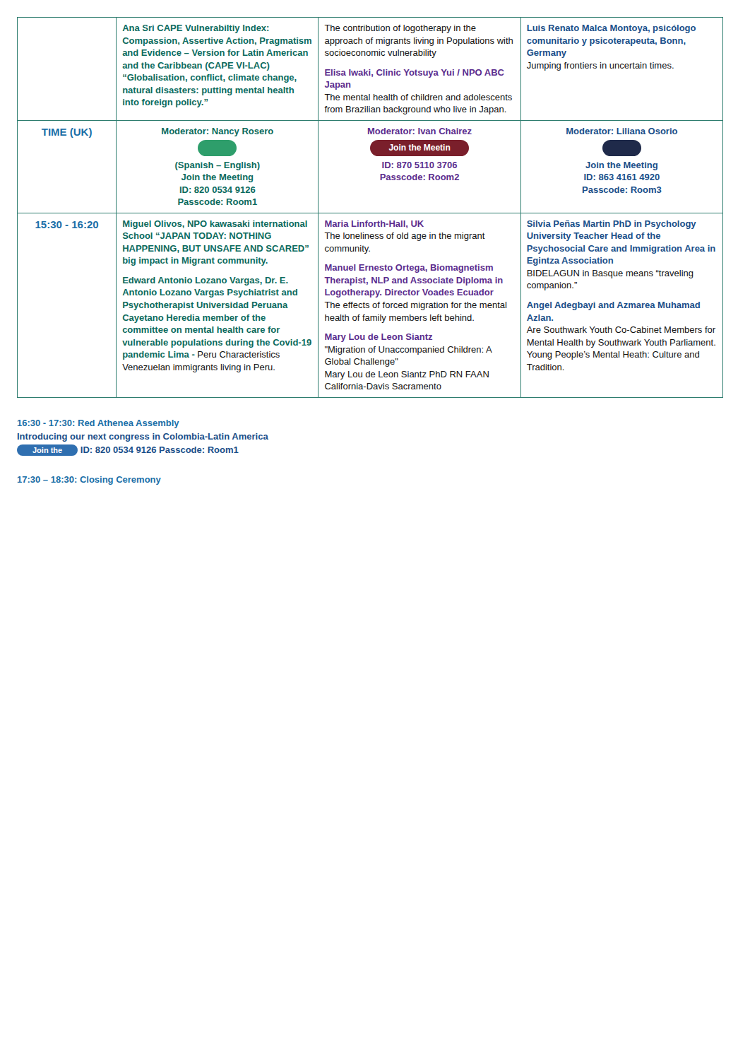| | Ana Sri CAPE Vulnerabiltiy Index: Compassion, Assertive Action, Pragmatism and Evidence – Version for Latin American and the Caribbean (CAPE VI-LAC) “Globalisation, conflict, climate change, natural disasters: putting mental health into foreign policy.” | The contribution of logotherapy in the approach of migrants living in Populations with socioeconomic vulnerability Elisa Iwaki, Clinic Yotsuya Yui / NPO ABC Japan The mental health of children and adolescents from Brazilian background who live in Japan. | Luis Renato Malca Montoya, psicólogo comunitario y psicoterapeuta, Bonn, Germany Jumping frontiers in uncertain times. |
| TIME (UK) | Moderator: Nancy Rosero (Spanish – English) Join the Meeting ID: 820 0534 9126 Passcode: Room1 | Moderator: Ivan Chairez Join the Meetin ID: 870 5110 3706 Passcode: Room2 | Moderator: Liliana Osorio Join the Meeting ID: 863 4161 4920 Passcode: Room3 |
| 15:30 - 16:20 | Miguel Olivos, NPO kawasaki international School “JAPAN TODAY: NOTHING HAPPENING, BUT UNSAFE AND SCARED” big impact in Migrant community. Edward Antonio Lozano Vargas, Dr. E. Antonio Lozano Vargas Psychiatrist and Psychotherapist Universidad Peruana Cayetano Heredia member of the committee on mental health care for vulnerable populations during the Covid-19 pandemic Lima - Peru Characteristics Venezuelan immigrants living in Peru. | Maria Linforth-Hall, UK The loneliness of old age in the migrant community. Manuel Ernesto Ortega, Biomagnetism Therapist, NLP and Associate Diploma in Logotherapy. Director Voades Ecuador The effects of forced migration for the mental health of family members left behind. Mary Lou de Leon Siantz "Migration of Unaccompanied Children: A Global Challenge" Mary Lou de Leon Siantz PhD RN FAAN California-Davis Sacramento | Silvia Peñas Martin PhD in Psychology University Teacher Head of the Psychosocial Care and Immigration Area in Egintza Association BIDELAGUN in Basque means “traveling companion.” Angel Adegbayi and Azmarea Muhamad Azlan. Are Southwark Youth Co-Cabinet Members for Mental Health by Southwark Youth Parliament. Young People’s Mental Heath: Culture and Tradition. |
16:30 - 17:30: Red Athenea Assembly
Introducing our next congress in Colombia-Latin America
Join the ID: 820 0534 9126 Passcode: Room1
17:30 – 18:30: Closing Ceremony